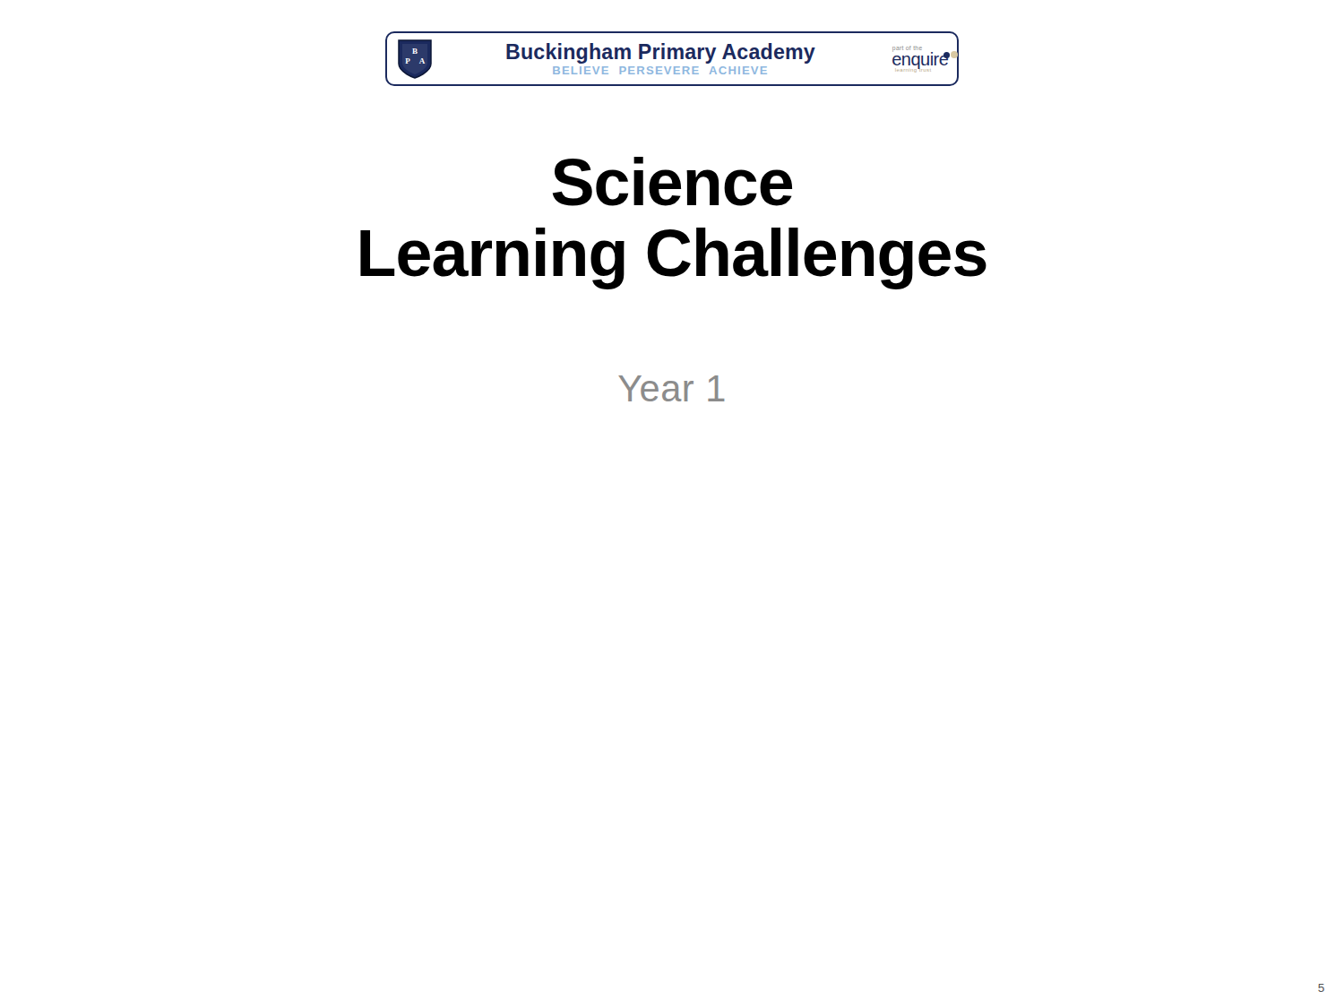B P A
Buckingham Primary Academy
BELIEVE PERSEVERE ACHIEVE
part of the enquire learning trust
Science
Learning Challenges
Year 1
5